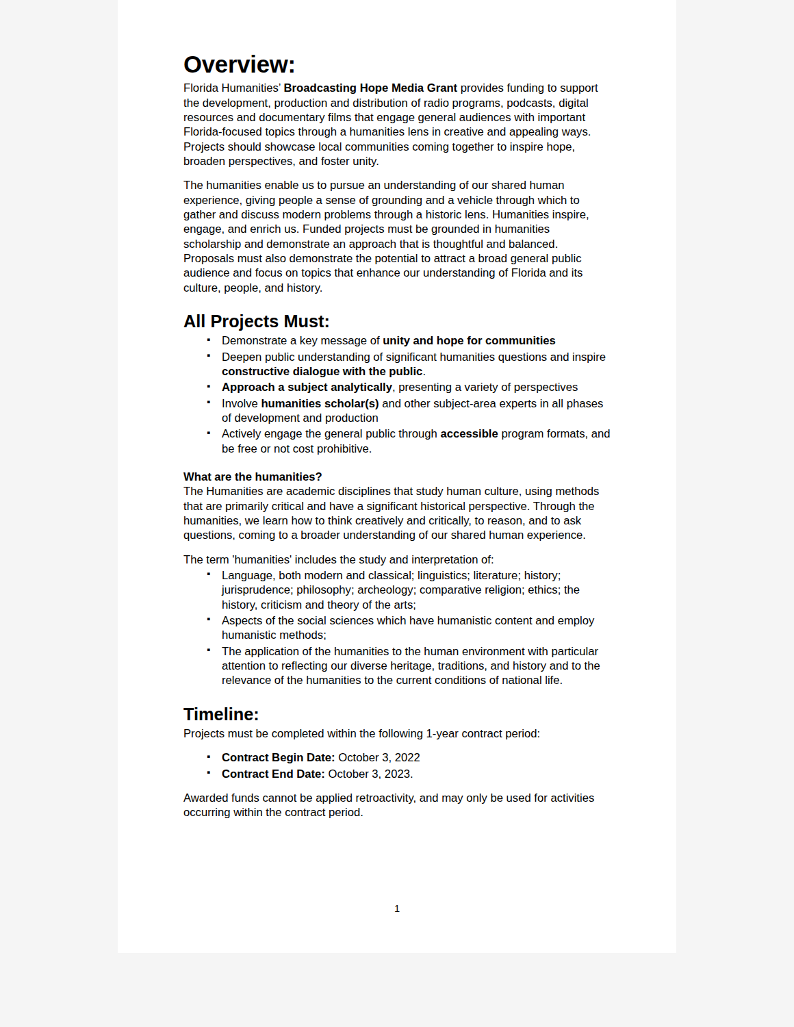Overview:
Florida Humanities’ Broadcasting Hope Media Grant provides funding to support the development, production and distribution of radio programs, podcasts, digital resources and documentary films that engage general audiences with important Florida-focused topics through a humanities lens in creative and appealing ways. Projects should showcase local communities coming together to inspire hope, broaden perspectives, and foster unity.
The humanities enable us to pursue an understanding of our shared human experience, giving people a sense of grounding and a vehicle through which to gather and discuss modern problems through a historic lens. Humanities inspire, engage, and enrich us. Funded projects must be grounded in humanities scholarship and demonstrate an approach that is thoughtful and balanced. Proposals must also demonstrate the potential to attract a broad general public audience and focus on topics that enhance our understanding of Florida and its culture, people, and history.
All Projects Must:
Demonstrate a key message of unity and hope for communities
Deepen public understanding of significant humanities questions and inspire constructive dialogue with the public.
Approach a subject analytically, presenting a variety of perspectives
Involve humanities scholar(s) and other subject-area experts in all phases of development and production
Actively engage the general public through accessible program formats, and be free or not cost prohibitive.
What are the humanities?
The Humanities are academic disciplines that study human culture, using methods that are primarily critical and have a significant historical perspective. Through the humanities, we learn how to think creatively and critically, to reason, and to ask questions, coming to a broader understanding of our shared human experience.
The term 'humanities' includes the study and interpretation of:
Language, both modern and classical; linguistics; literature; history; jurisprudence; philosophy; archeology; comparative religion; ethics; the history, criticism and theory of the arts;
Aspects of the social sciences which have humanistic content and employ humanistic methods;
The application of the humanities to the human environment with particular attention to reflecting our diverse heritage, traditions, and history and to the relevance of the humanities to the current conditions of national life.
Timeline:
Projects must be completed within the following 1-year contract period:
Contract Begin Date: October 3, 2022
Contract End Date: October 3, 2023.
Awarded funds cannot be applied retroactivity, and may only be used for activities occurring within the contract period.
1